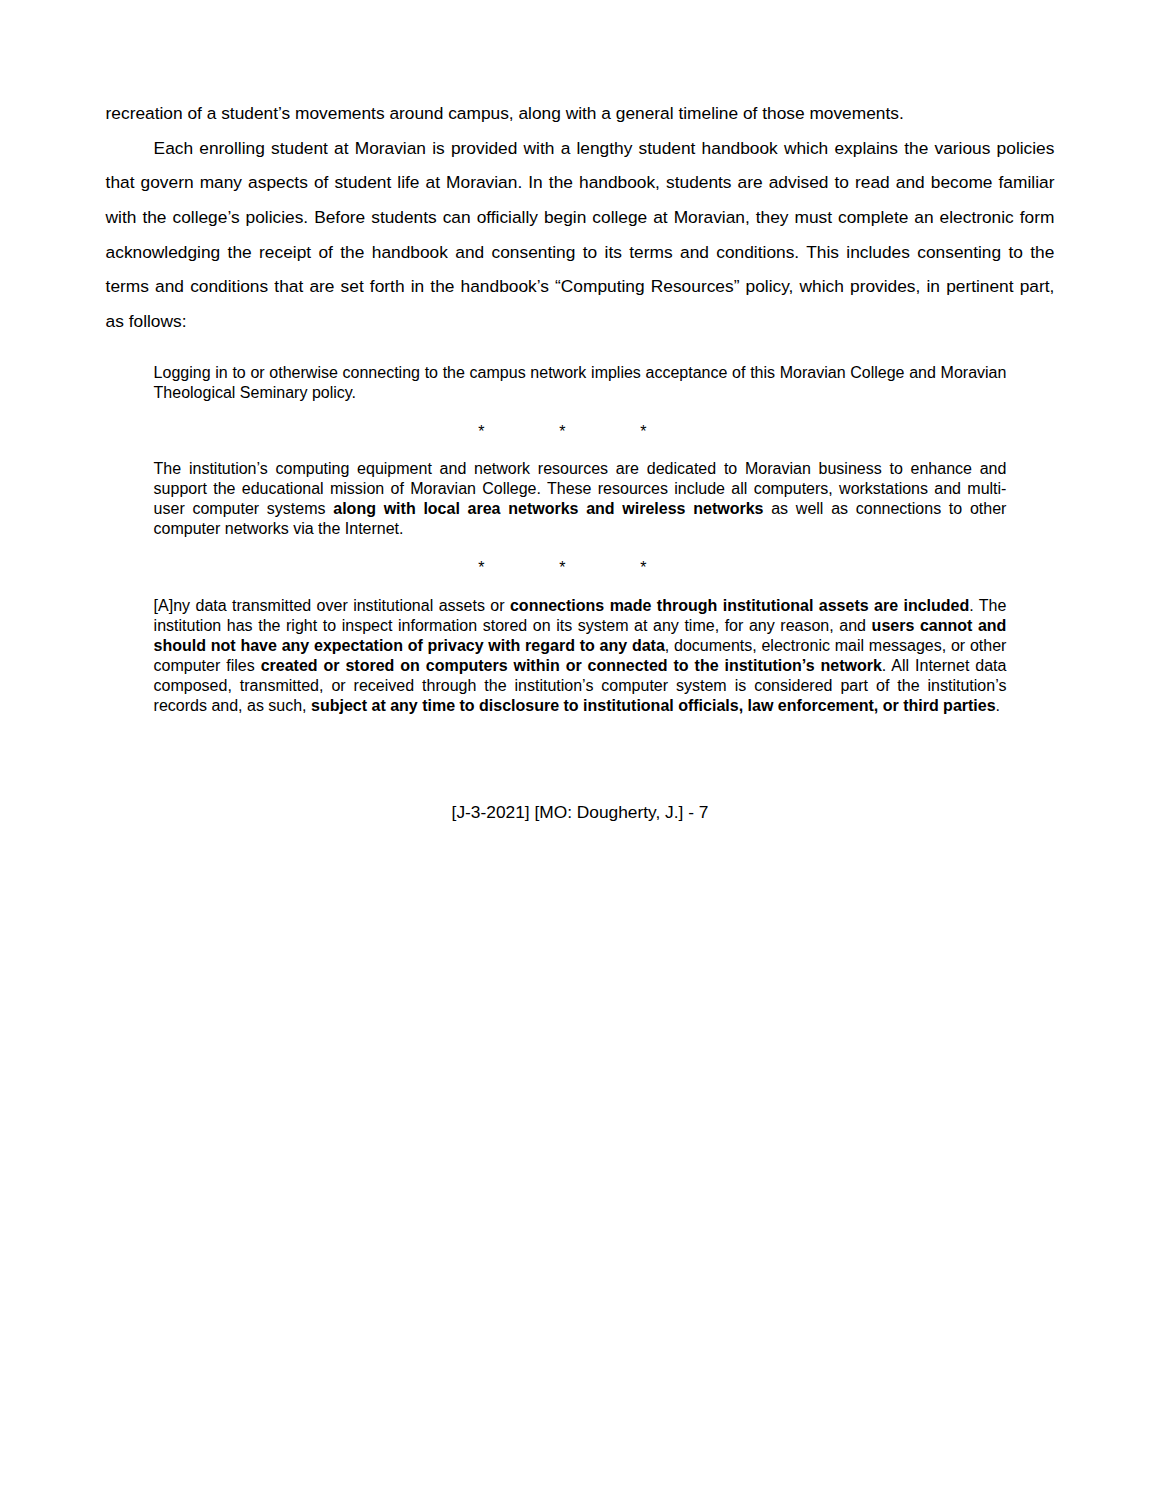recreation of a student’s movements around campus, along with a general timeline of those movements.
Each enrolling student at Moravian is provided with a lengthy student handbook which explains the various policies that govern many aspects of student life at Moravian. In the handbook, students are advised to read and become familiar with the college’s policies. Before students can officially begin college at Moravian, they must complete an electronic form acknowledging the receipt of the handbook and consenting to its terms and conditions. This includes consenting to the terms and conditions that are set forth in the handbook’s “Computing Resources” policy, which provides, in pertinent part, as follows:
Logging in to or otherwise connecting to the campus network implies acceptance of this Moravian College and Moravian Theological Seminary policy.
* * *
The institution’s computing equipment and network resources are dedicated to Moravian business to enhance and support the educational mission of Moravian College. These resources include all computers, workstations and multi-user computer systems along with local area networks and wireless networks as well as connections to other computer networks via the Internet.
* * *
[A]ny data transmitted over institutional assets or connections made through institutional assets are included. The institution has the right to inspect information stored on its system at any time, for any reason, and users cannot and should not have any expectation of privacy with regard to any data, documents, electronic mail messages, or other computer files created or stored on computers within or connected to the institution’s network. All Internet data composed, transmitted, or received through the institution’s computer system is considered part of the institution’s records and, as such, subject at any time to disclosure to institutional officials, law enforcement, or third parties.
[J-3-2021] [MO: Dougherty, J.] - 7